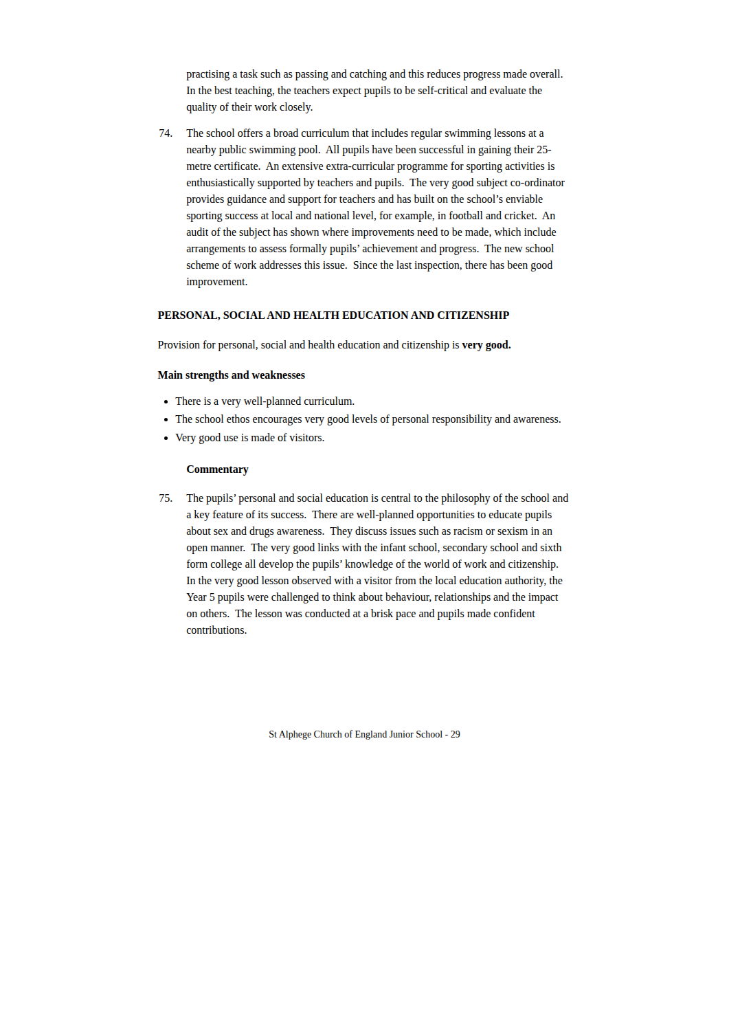practising a task such as passing and catching and this reduces progress made overall. In the best teaching, the teachers expect pupils to be self-critical and evaluate the quality of their work closely.
74.
The school offers a broad curriculum that includes regular swimming lessons at a nearby public swimming pool. All pupils have been successful in gaining their 25-metre certificate. An extensive extra-curricular programme for sporting activities is enthusiastically supported by teachers and pupils. The very good subject co-ordinator provides guidance and support for teachers and has built on the school’s enviable sporting success at local and national level, for example, in football and cricket. An audit of the subject has shown where improvements need to be made, which include arrangements to assess formally pupils’ achievement and progress. The new school scheme of work addresses this issue. Since the last inspection, there has been good improvement.
Personal, Social and Health Education and Citizenship
Provision for personal, social and health education and citizenship is very good.
Main strengths and weaknesses
There is a very well-planned curriculum.
The school ethos encourages very good levels of personal responsibility and awareness.
Very good use is made of visitors.
Commentary
75.
The pupils’ personal and social education is central to the philosophy of the school and a key feature of its success. There are well-planned opportunities to educate pupils about sex and drugs awareness. They discuss issues such as racism or sexism in an open manner. The very good links with the infant school, secondary school and sixth form college all develop the pupils’ knowledge of the world of work and citizenship. In the very good lesson observed with a visitor from the local education authority, the Year 5 pupils were challenged to think about behaviour, relationships and the impact on others. The lesson was conducted at a brisk pace and pupils made confident contributions.
St Alphege Church of England Junior School - 29